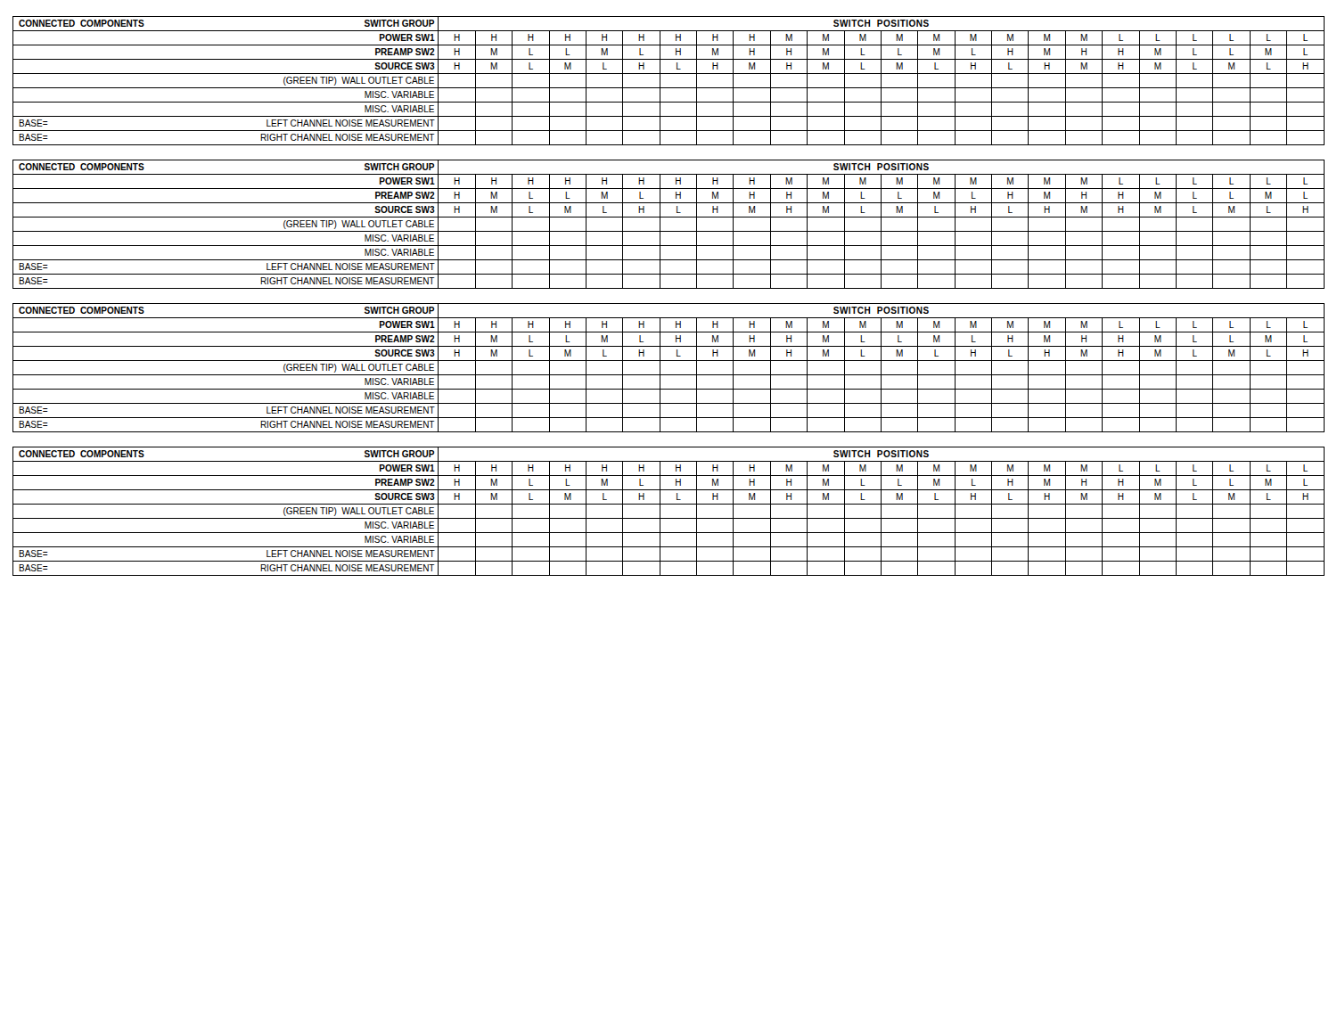| CONNECTED COMPONENTS SWITCH GROUP | SWITCH POSITIONS |
| POWER SW1 | H | H | H | H | H | H | H | H | H | M | M | M | M | M | M | M | M | M | L | L | L | L | L | L |
| PREAMP SW2 | H | M | L | L | M | L | H | M | H | H | M | L | L | M | L | H | M | H | H | M | L | L | M | L |
| SOURCE SW3 | H | M | L | M | L | H | L | H | M | H | M | L | M | L | H | L | H | M | H | M | L | M | L | H |
| (GREEN TIP) WALL OUTLET CABLE | | | | | | | | | | | | | | | | | | | | | | | | |
| MISC. VARIABLE | | | | | | | | | | | | | | | | | | | | | | | | |
| MISC. VARIABLE | | | | | | | | | | | | | | | | | | | | | | | | |
| BASE= LEFT CHANNEL NOISE MEASUREMENT | | | | | | | | | | | | | | | | | | | | | | | | |
| BASE= RIGHT CHANNEL NOISE MEASUREMENT | | | | | | | | | | | | | | | | | | | | | | | | |
| CONNECTED COMPONENTS SWITCH GROUP | SWITCH POSITIONS |
| POWER SW1 | H | H | H | H | H | H | H | H | H | M | M | M | M | M | M | M | M | M | L | L | L | L | L | L |
| PREAMP SW2 | H | M | L | L | M | L | H | M | H | H | M | L | L | M | L | H | M | H | H | M | L | L | M | L |
| SOURCE SW3 | H | M | L | M | L | H | L | H | M | H | M | L | M | L | H | L | H | M | H | M | L | M | L | H |
| (GREEN TIP) WALL OUTLET CABLE | | | | | | | | | | | | | | | | | | | | | | | | |
| MISC. VARIABLE | | | | | | | | | | | | | | | | | | | | | | | | |
| MISC. VARIABLE | | | | | | | | | | | | | | | | | | | | | | | | |
| BASE= LEFT CHANNEL NOISE MEASUREMENT | | | | | | | | | | | | | | | | | | | | | | | | |
| BASE= RIGHT CHANNEL NOISE MEASUREMENT | | | | | | | | | | | | | | | | | | | | | | | | |
| CONNECTED COMPONENTS SWITCH GROUP | SWITCH POSITIONS |
| POWER SW1 | H | H | H | H | H | H | H | H | H | M | M | M | M | M | M | M | M | M | L | L | L | L | L | L |
| PREAMP SW2 | H | M | L | L | M | L | H | M | H | H | M | L | L | M | L | H | M | H | H | M | L | L | M | L |
| SOURCE SW3 | H | M | L | M | L | H | L | H | M | H | M | L | M | L | H | L | H | M | H | M | L | M | L | H |
| (GREEN TIP) WALL OUTLET CABLE | | | | | | | | | | | | | | | | | | | | | | | | |
| MISC. VARIABLE | | | | | | | | | | | | | | | | | | | | | | | | |
| MISC. VARIABLE | | | | | | | | | | | | | | | | | | | | | | | | |
| BASE= LEFT CHANNEL NOISE MEASUREMENT | | | | | | | | | | | | | | | | | | | | | | | | |
| BASE= RIGHT CHANNEL NOISE MEASUREMENT | | | | | | | | | | | | | | | | | | | | | | | | |
| CONNECTED COMPONENTS SWITCH GROUP | SWITCH POSITIONS |
| POWER SW1 | H | H | H | H | H | H | H | H | H | M | M | M | M | M | M | M | M | M | L | L | L | L | L | L |
| PREAMP SW2 | H | M | L | L | M | L | H | M | H | H | M | L | L | M | L | H | M | H | H | M | L | L | M | L |
| SOURCE SW3 | H | M | L | M | L | H | L | H | M | H | M | L | M | L | H | L | H | M | H | M | L | M | L | H |
| (GREEN TIP) WALL OUTLET CABLE | | | | | | | | | | | | | | | | | | | | | | | | |
| MISC. VARIABLE | | | | | | | | | | | | | | | | | | | | | | | | |
| MISC. VARIABLE | | | | | | | | | | | | | | | | | | | | | | | | |
| BASE= LEFT CHANNEL NOISE MEASUREMENT | | | | | | | | | | | | | | | | | | | | | | | | |
| BASE= RIGHT CHANNEL NOISE MEASUREMENT | | | | | | | | | | | | | | | | | | | | | | | | |